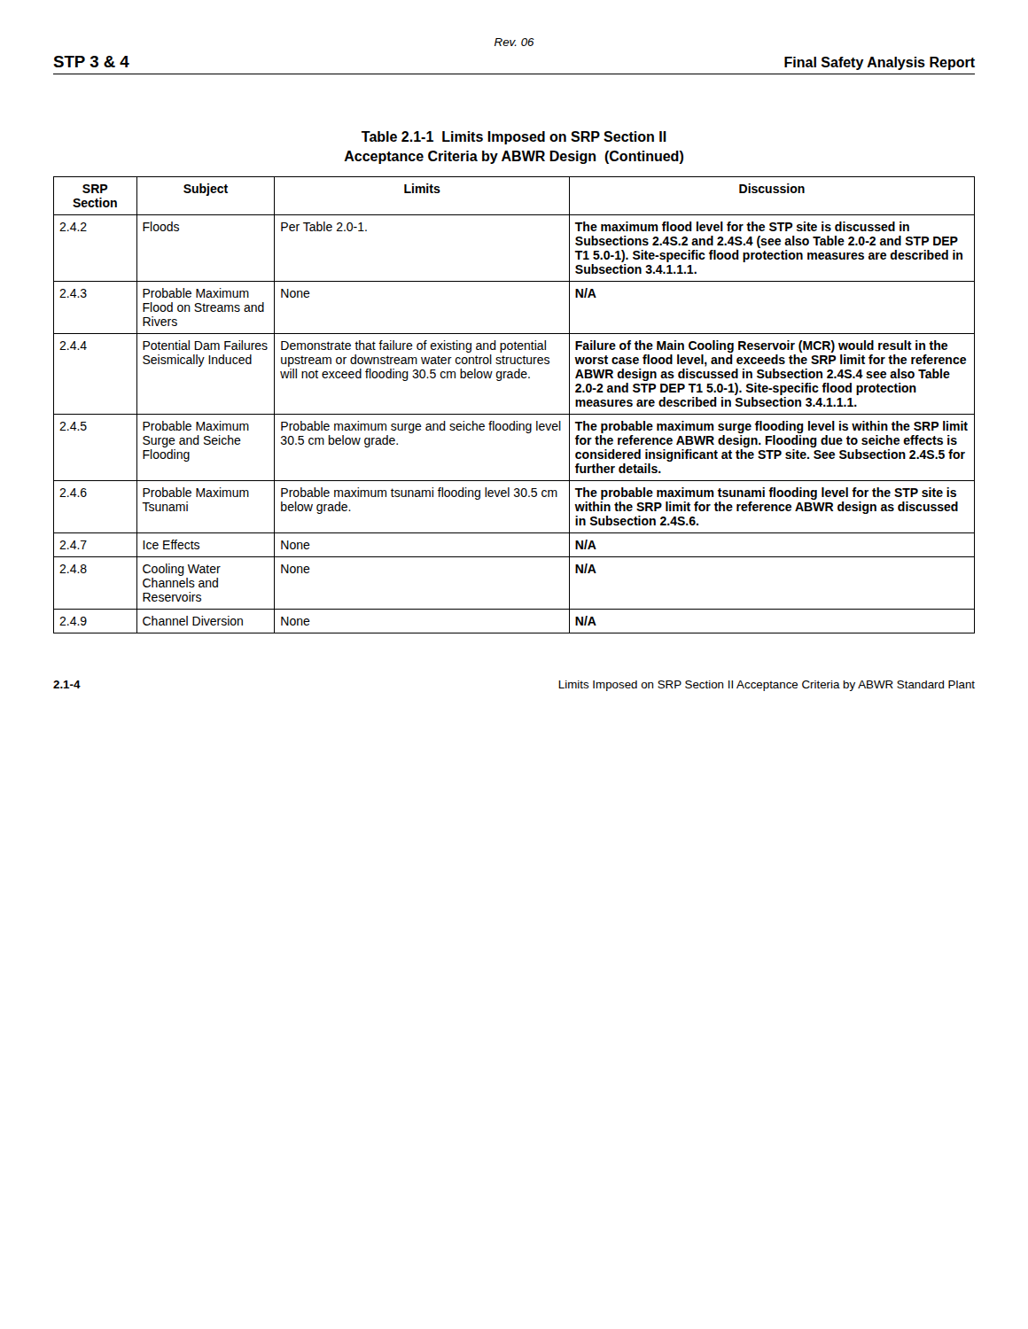Rev. 06
STP 3 & 4
Final Safety Analysis Report
Table 2.1-1 Limits Imposed on SRP Section II
Acceptance Criteria by ABWR Design (Continued)
| SRP Section | Subject | Limits | Discussion |
| --- | --- | --- | --- |
| 2.4.2 | Floods | Per Table 2.0-1. | The maximum flood level for the STP site is discussed in Subsections 2.4S.2 and 2.4S.4 (see also Table 2.0-2 and STP DEP T1 5.0-1). Site-specific flood protection measures are described in Subsection 3.4.1.1.1. |
| 2.4.3 | Probable Maximum Flood on Streams and Rivers | None | N/A |
| 2.4.4 | Potential Dam Failures Seismically Induced | Demonstrate that failure of existing and potential upstream or downstream water control structures will not exceed flooding 30.5 cm below grade. | Failure of the Main Cooling Reservoir (MCR) would result in the worst case flood level, and exceeds the SRP limit for the reference ABWR design as discussed in Subsection 2.4S.4 see also Table 2.0-2 and STP DEP T1 5.0-1). Site-specific flood protection measures are described in Subsection 3.4.1.1.1. |
| 2.4.5 | Probable Maximum Surge and Seiche Flooding | Probable maximum surge and seiche flooding level 30.5 cm below grade. | The probable maximum surge flooding level is within the SRP limit for the reference ABWR design. Flooding due to seiche effects is considered insignificant at the STP site. See Subsection 2.4S.5 for further details. |
| 2.4.6 | Probable Maximum Tsunami | Probable maximum tsunami flooding level 30.5 cm below grade. | The probable maximum tsunami flooding level for the STP site is within the SRP limit for the reference ABWR design as discussed in Subsection 2.4S.6. |
| 2.4.7 | Ice Effects | None | N/A |
| 2.4.8 | Cooling Water Channels and Reservoirs | None | N/A |
| 2.4.9 | Channel Diversion | None | N/A |
2.1-4
Limits Imposed on SRP Section II Acceptance Criteria by ABWR Standard Plant